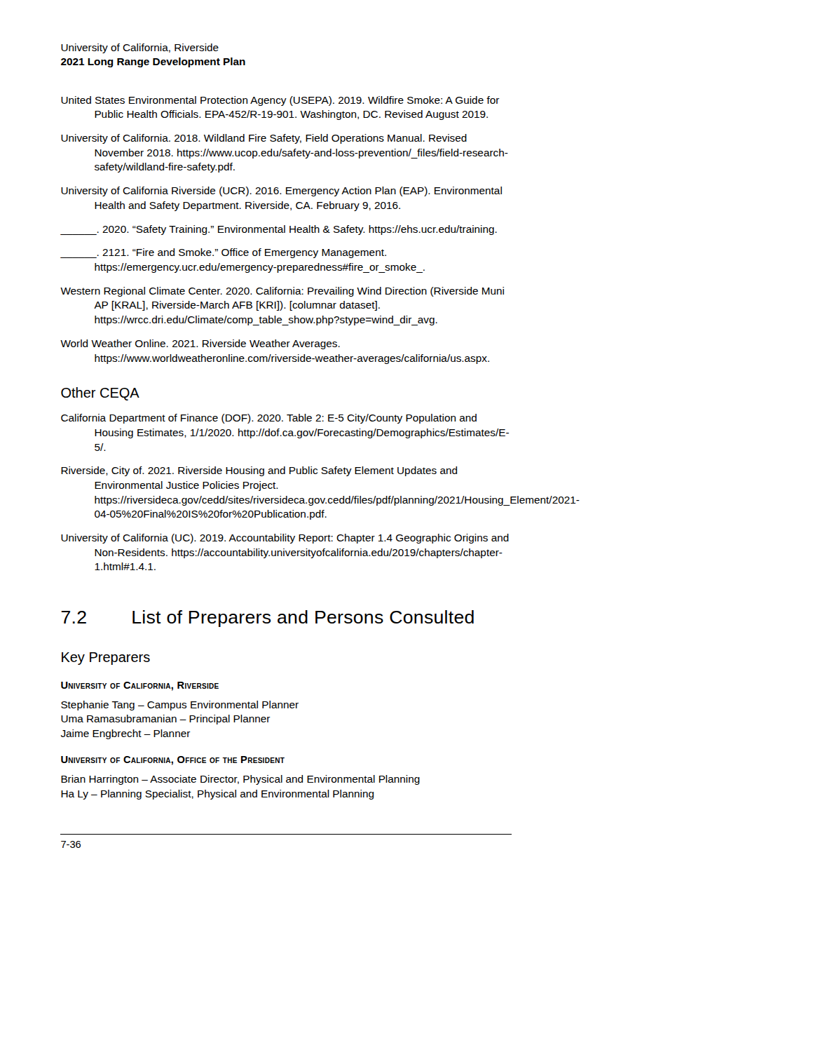University of California, Riverside
2021 Long Range Development Plan
United States Environmental Protection Agency (USEPA). 2019. Wildfire Smoke: A Guide for Public Health Officials. EPA-452/R-19-901. Washington, DC. Revised August 2019.
University of California. 2018. Wildland Fire Safety, Field Operations Manual. Revised November 2018. https://www.ucop.edu/safety-and-loss-prevention/_files/field-research-safety/wildland-fire-safety.pdf.
University of California Riverside (UCR). 2016. Emergency Action Plan (EAP). Environmental Health and Safety Department. Riverside, CA. February 9, 2016.
______. 2020. “Safety Training.” Environmental Health & Safety. https://ehs.ucr.edu/training.
______. 2121. “Fire and Smoke.” Office of Emergency Management. https://emergency.ucr.edu/emergency-preparedness#fire_or_smoke_.
Western Regional Climate Center. 2020. California: Prevailing Wind Direction (Riverside Muni AP [KRAL], Riverside-March AFB [KRI]). [columnar dataset]. https://wrcc.dri.edu/Climate/comp_table_show.php?stype=wind_dir_avg.
World Weather Online. 2021. Riverside Weather Averages. https://www.worldweatheronline.com/riverside-weather-averages/california/us.aspx.
Other CEQA
California Department of Finance (DOF). 2020. Table 2: E-5 City/County Population and Housing Estimates, 1/1/2020. http://dof.ca.gov/Forecasting/Demographics/Estimates/E-5/.
Riverside, City of. 2021. Riverside Housing and Public Safety Element Updates and Environmental Justice Policies Project. https://riversideca.gov/cedd/sites/riversideca.gov.cedd/files/pdf/planning/2021/Housing_Element/2021-04-05%20Final%20IS%20for%20Publication.pdf.
University of California (UC). 2019. Accountability Report: Chapter 1.4 Geographic Origins and Non-Residents. https://accountability.universityofcalifornia.edu/2019/chapters/chapter-1.html#1.4.1.
7.2 List of Preparers and Persons Consulted
Key Preparers
University of California, Riverside
Stephanie Tang – Campus Environmental Planner Uma Ramasubramanian – Principal Planner Jaime Engbrecht – Planner
University of California, Office of the President
Brian Harrington – Associate Director, Physical and Environmental Planning Ha Ly – Planning Specialist, Physical and Environmental Planning
7-36